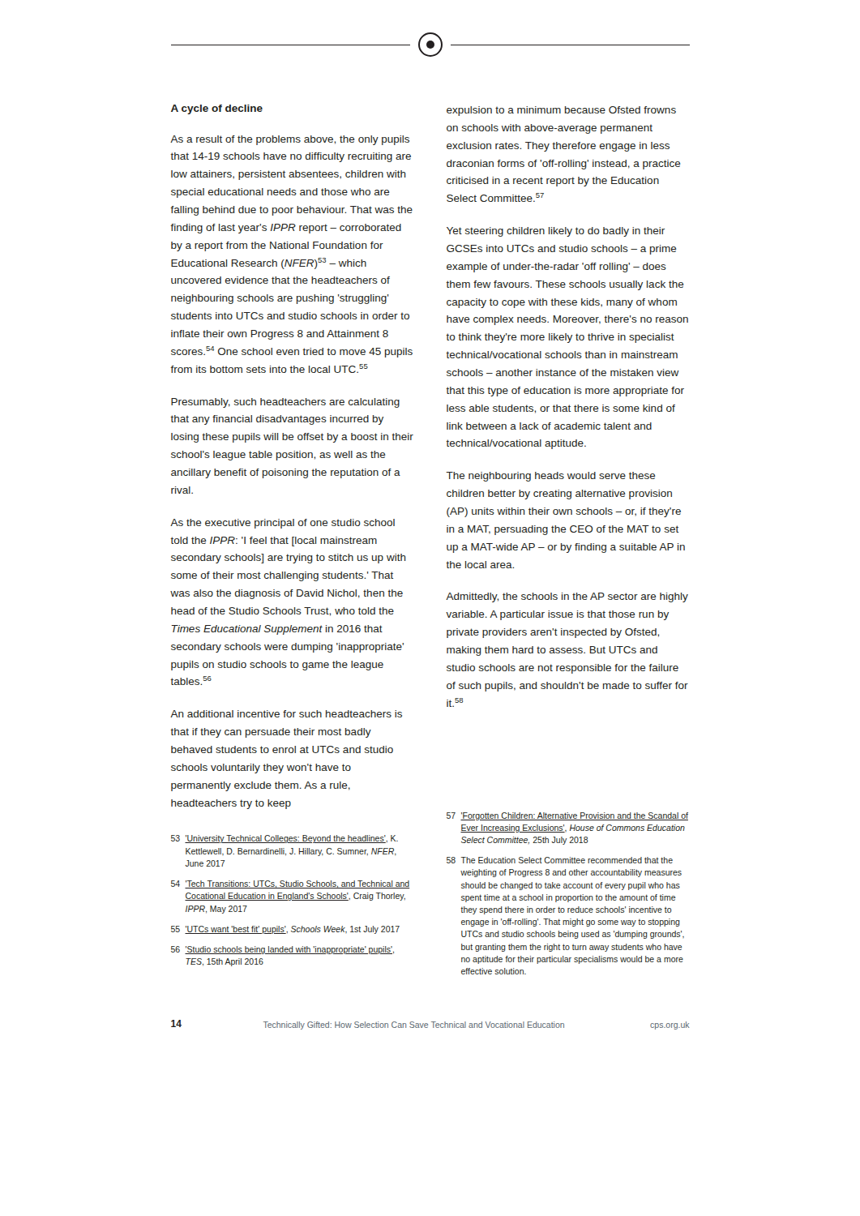A cycle of decline
As a result of the problems above, the only pupils that 14-19 schools have no difficulty recruiting are low attainers, persistent absentees, children with special educational needs and those who are falling behind due to poor behaviour. That was the finding of last year's IPPR report – corroborated by a report from the National Foundation for Educational Research (NFER)53 – which uncovered evidence that the headteachers of neighbouring schools are pushing 'struggling' students into UTCs and studio schools in order to inflate their own Progress 8 and Attainment 8 scores.54 One school even tried to move 45 pupils from its bottom sets into the local UTC.55
Presumably, such headteachers are calculating that any financial disadvantages incurred by losing these pupils will be offset by a boost in their school's league table position, as well as the ancillary benefit of poisoning the reputation of a rival.
As the executive principal of one studio school told the IPPR: 'I feel that [local mainstream secondary schools] are trying to stitch us up with some of their most challenging students.' That was also the diagnosis of David Nichol, then the head of the Studio Schools Trust, who told the Times Educational Supplement in 2016 that secondary schools were dumping 'inappropriate' pupils on studio schools to game the league tables.56
An additional incentive for such headteachers is that if they can persuade their most badly behaved students to enrol at UTCs and studio schools voluntarily they won't have to permanently exclude them. As a rule, headteachers try to keep
53
'University Technical Colleges: Beyond the headlines', K. Kettlewell, D. Bernardinelli, J. Hillary, C. Sumner, NFER, June 2017
54
'Tech Transitions: UTCs, Studio Schools, and Technical and Cocational Education in England's Schools', Craig Thorley, IPPR, May 2017
55
'UTCs want 'best fit' pupils', Schools Week, 1st July 2017
56
'Studio schools being landed with 'inappropriate' pupils', TES, 15th April 2016
expulsion to a minimum because Ofsted frowns on schools with above-average permanent exclusion rates. They therefore engage in less draconian forms of 'off-rolling' instead, a practice criticised in a recent report by the Education Select Committee.57
Yet steering children likely to do badly in their GCSEs into UTCs and studio schools – a prime example of under-the-radar 'off rolling' – does them few favours. These schools usually lack the capacity to cope with these kids, many of whom have complex needs. Moreover, there's no reason to think they're more likely to thrive in specialist technical/vocational schools than in mainstream schools – another instance of the mistaken view that this type of education is more appropriate for less able students, or that there is some kind of link between a lack of academic talent and technical/vocational aptitude.
The neighbouring heads would serve these children better by creating alternative provision (AP) units within their own schools – or, if they're in a MAT, persuading the CEO of the MAT to set up a MAT-wide AP – or by finding a suitable AP in the local area.
Admittedly, the schools in the AP sector are highly variable. A particular issue is that those run by private providers aren't inspected by Ofsted, making them hard to assess. But UTCs and studio schools are not responsible for the failure of such pupils, and shouldn't be made to suffer for it.58
57
'Forgotten Children: Alternative Provision and the Scandal of Ever Increasing Exclusions', House of Commons Education Select Committee, 25th July 2018
58
The Education Select Committee recommended that the weighting of Progress 8 and other accountability measures should be changed to take account of every pupil who has spent time at a school in proportion to the amount of time they spend there in order to reduce schools' incentive to engage in 'off-rolling'. That might go some way to stopping UTCs and studio schools being used as 'dumping grounds', but granting them the right to turn away students who have no aptitude for their particular specialisms would be a more effective solution.
14
Technically Gifted: How Selection Can Save Technical and Vocational Education
cps.org.uk